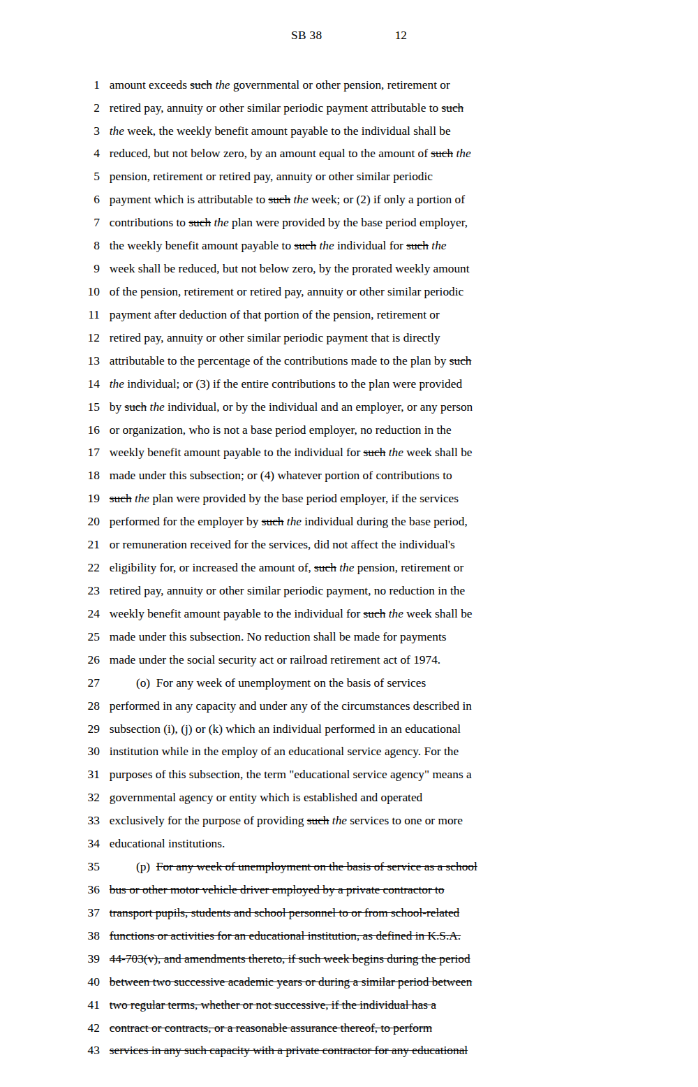SB 38 12
amount exceeds such the governmental or other pension, retirement or
retired pay, annuity or other similar periodic payment attributable to such
the week, the weekly benefit amount payable to the individual shall be
reduced, but not below zero, by an amount equal to the amount of such the
pension, retirement or retired pay, annuity or other similar periodic
payment which is attributable to such the week; or (2) if only a portion of
contributions to such the plan were provided by the base period employer,
the weekly benefit amount payable to such the individual for such the
week shall be reduced, but not below zero, by the prorated weekly amount
of the pension, retirement or retired pay, annuity or other similar periodic
payment after deduction of that portion of the pension, retirement or
retired pay, annuity or other similar periodic payment that is directly
attributable to the percentage of the contributions made to the plan by such
the individual; or (3) if the entire contributions to the plan were provided
by such the individual, or by the individual and an employer, or any person
or organization, who is not a base period employer, no reduction in the
weekly benefit amount payable to the individual for such the week shall be
made under this subsection; or (4) whatever portion of contributions to
such the plan were provided by the base period employer, if the services
performed for the employer by such the individual during the base period,
or remuneration received for the services, did not affect the individual's
eligibility for, or increased the amount of, such the pension, retirement or
retired pay, annuity or other similar periodic payment, no reduction in the
weekly benefit amount payable to the individual for such the week shall be
made under this subsection. No reduction shall be made for payments
made under the social security act or railroad retirement act of 1974.
(o) For any week of unemployment on the basis of services
performed in any capacity and under any of the circumstances described in
subsection (i), (j) or (k) which an individual performed in an educational
institution while in the employ of an educational service agency. For the
purposes of this subsection, the term "educational service agency" means a
governmental agency or entity which is established and operated
exclusively for the purpose of providing such the services to one or more
educational institutions.
(p) For any week of unemployment on the basis of service as a school
bus or other motor vehicle driver employed by a private contractor to
transport pupils, students and school personnel to or from school-related
functions or activities for an educational institution, as defined in K.S.A.
44-703(v), and amendments thereto, if such week begins during the period
between two successive academic years or during a similar period between
two regular terms, whether or not successive, if the individual has a
contract or contracts, or a reasonable assurance thereof, to perform
services in any such capacity with a private contractor for any educational